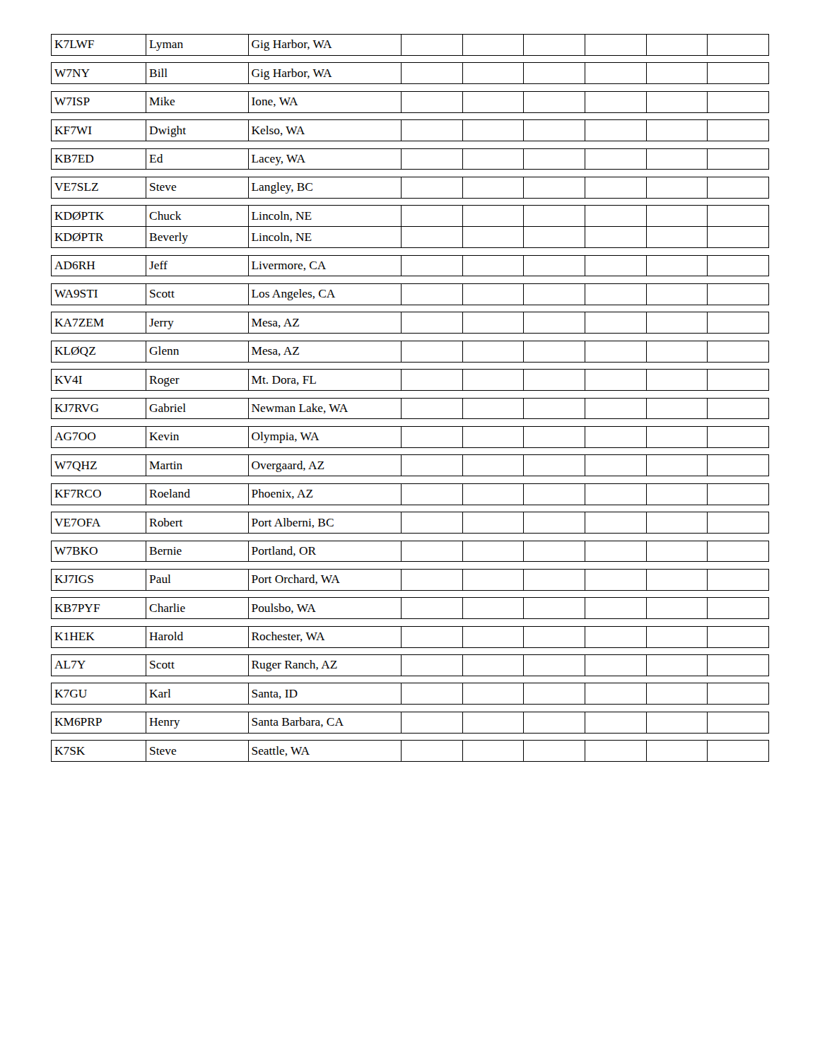| K7LWF | Lyman | Gig Harbor, WA | | | | | | |
| W7NY | Bill | Gig Harbor, WA | | | | | | |
| W7ISP | Mike | Ione, WA | | | | | | |
| KF7WI | Dwight | Kelso, WA | | | | | | |
| KB7ED | Ed | Lacey, WA | | | | | | |
| VE7SLZ | Steve | Langley, BC | | | | | | |
| KDØPTK | Chuck | Lincoln, NE | | | | | | |
| KDØPTR | Beverly | Lincoln, NE | | | | | | |
| AD6RH | Jeff | Livermore, CA | | | | | | |
| WA9STI | Scott | Los Angeles, CA | | | | | | |
| KA7ZEM | Jerry | Mesa, AZ | | | | | | |
| KLØQZ | Glenn | Mesa, AZ | | | | | | |
| KV4I | Roger | Mt. Dora, FL | | | | | | |
| KJ7RVG | Gabriel | Newman Lake, WA | | | | | | |
| AG7OO | Kevin | Olympia, WA | | | | | | |
| W7QHZ | Martin | Overgaard, AZ | | | | | | |
| KF7RCO | Roeland | Phoenix, AZ | | | | | | |
| VE7OFA | Robert | Port Alberni, BC | | | | | | |
| W7BKO | Bernie | Portland, OR | | | | | | |
| KJ7IGS | Paul | Port Orchard, WA | | | | | | |
| KB7PYF | Charlie | Poulsbo, WA | | | | | | |
| K1HEK | Harold | Rochester, WA | | | | | | |
| AL7Y | Scott | Ruger Ranch, AZ | | | | | | |
| K7GU | Karl | Santa, ID | | | | | | |
| KM6PRP | Henry | Santa Barbara, CA | | | | | | |
| K7SK | Steve | Seattle, WA | | | | | | |